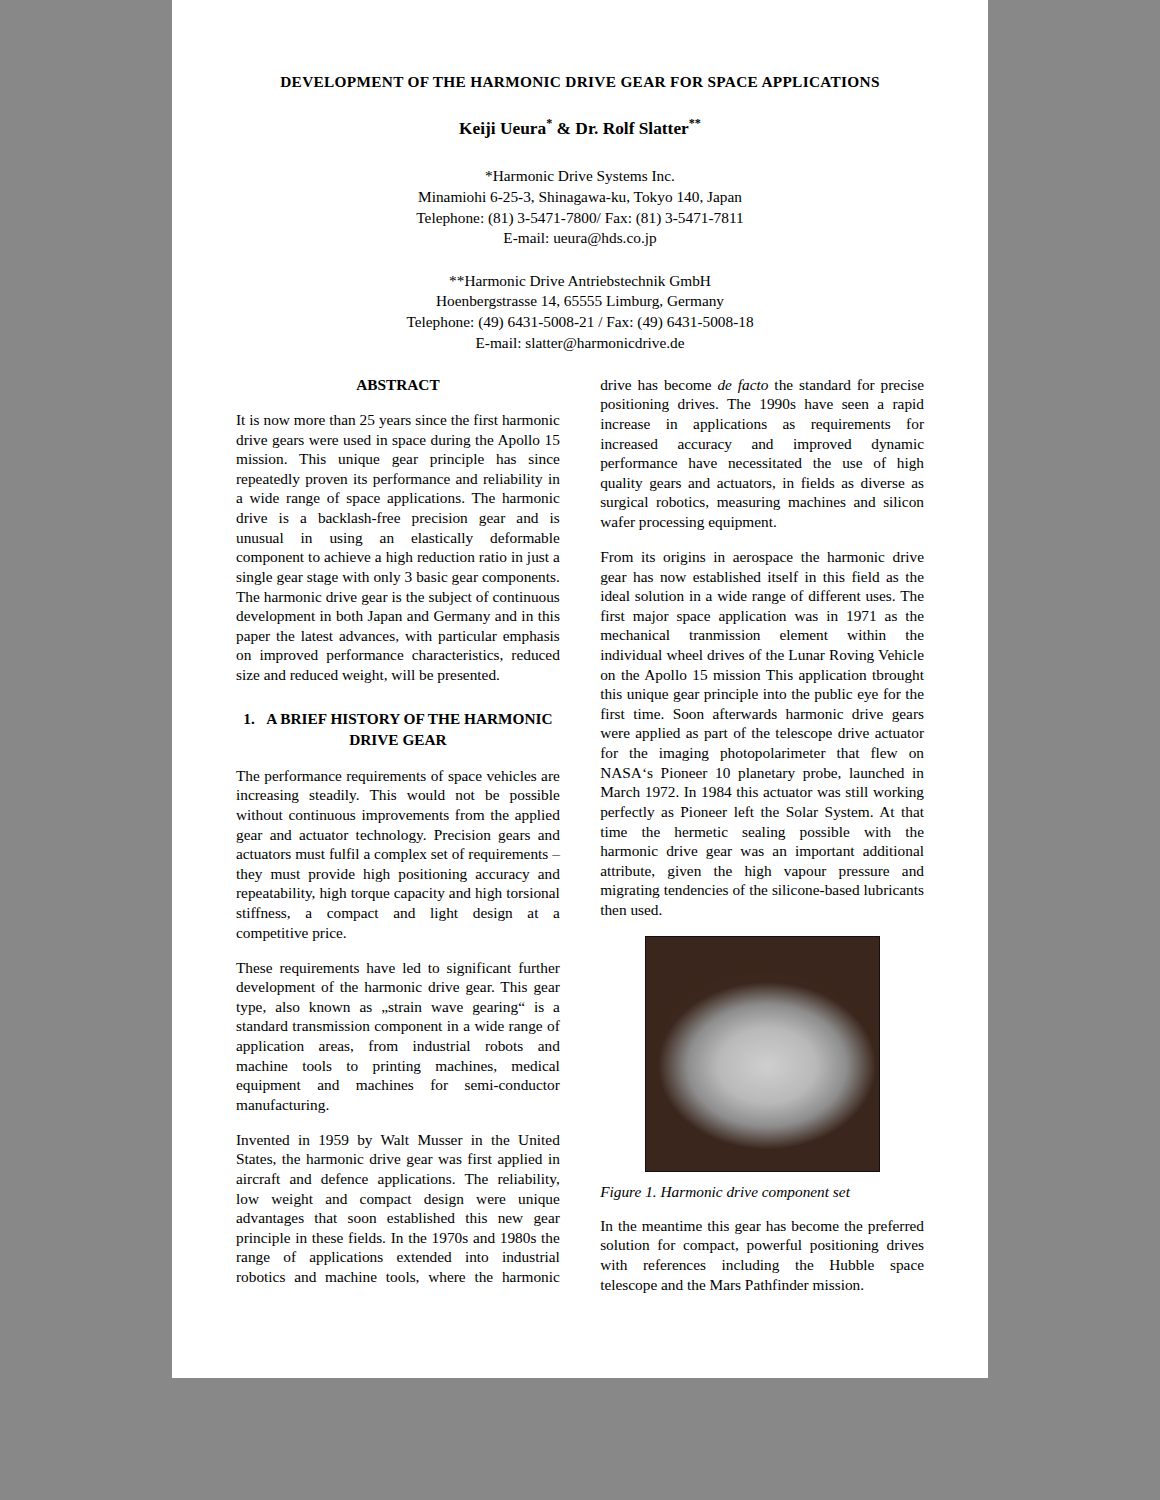Development of the Harmonic Drive Gear for Space Applications
Keiji Ueura* & Dr. Rolf Slatter**
*Harmonic Drive Systems Inc.
Minamiohi 6-25-3, Shinagawa-ku, Tokyo 140, Japan
Telephone: (81) 3-5471-7800/ Fax: (81) 3-5471-7811
E-mail: ueura@hds.co.jp
**Harmonic Drive Antriebstechnik GmbH
Hoenbergstrasse 14, 65555 Limburg, Germany
Telephone: (49) 6431-5008-21 / Fax: (49) 6431-5008-18
E-mail: slatter@harmonicdrive.de
Abstract
It is now more than 25 years since the first harmonic drive gears were used in space during the Apollo 15 mission. This unique gear principle has since repeatedly proven its performance and reliability in a wide range of space applications. The harmonic drive is a backlash-free precision gear and is unusual in using an elastically deformable component to achieve a high reduction ratio in just a single gear stage with only 3 basic gear components. The harmonic drive gear is the subject of continuous development in both Japan and Germany and in this paper the latest advances, with particular emphasis on improved performance characteristics, reduced size and reduced weight, will be presented.
1. A brief history of the harmonic drive gear
The performance requirements of space vehicles are increasing steadily. This would not be possible without continuous improvements from the applied gear and actuator technology. Precision gears and actuators must fulfil a complex set of requirements – they must provide high positioning accuracy and repeatability, high torque capacity and high torsional stiffness, a compact and light design at a competitive price.
These requirements have led to significant further development of the harmonic drive gear. This gear type, also known as „strain wave gearing“ is a standard transmission component in a wide range of application areas, from industrial robots and machine tools to printing machines, medical equipment and machines for semi-conductor manufacturing.
Invented in 1959 by Walt Musser in the United States, the harmonic drive gear was first applied in aircraft and defence applications. The reliability, low weight and compact design were unique advantages that soon established this new gear principle in these fields. In the 1970s and 1980s the range of applications extended into industrial robotics and machine tools, where the harmonic drive has become de facto the standard for precise positioning drives. The 1990s have seen a rapid increase in applications as requirements for increased accuracy and improved dynamic performance have necessitated the use of high quality gears and actuators, in fields as diverse as surgical robotics, measuring machines and silicon wafer processing equipment.
From its origins in aerospace the harmonic drive gear has now established itself in this field as the ideal solution in a wide range of different uses. The first major space application was in 1971 as the mechanical tranmission element within the individual wheel drives of the Lunar Roving Vehicle on the Apollo 15 mission This application tbrought this unique gear principle into the public eye for the first time. Soon afterwards harmonic drive gears were applied as part of the telescope drive actuator for the imaging photopolarimeter that flew on NASA‘s Pioneer 10 planetary probe, launched in March 1972. In 1984 this actuator was still working perfectly as Pioneer left the Solar System. At that time the hermetic sealing possible with the harmonic drive gear was an important additional attribute, given the high vapour pressure and migrating tendencies of the silicone-based lubricants then used.
Figure 1. Harmonic drive component set
In the meantime this gear has become the preferred solution for compact, powerful positioning drives with references including the Hubble space telescope and the Mars Pathfinder mission.